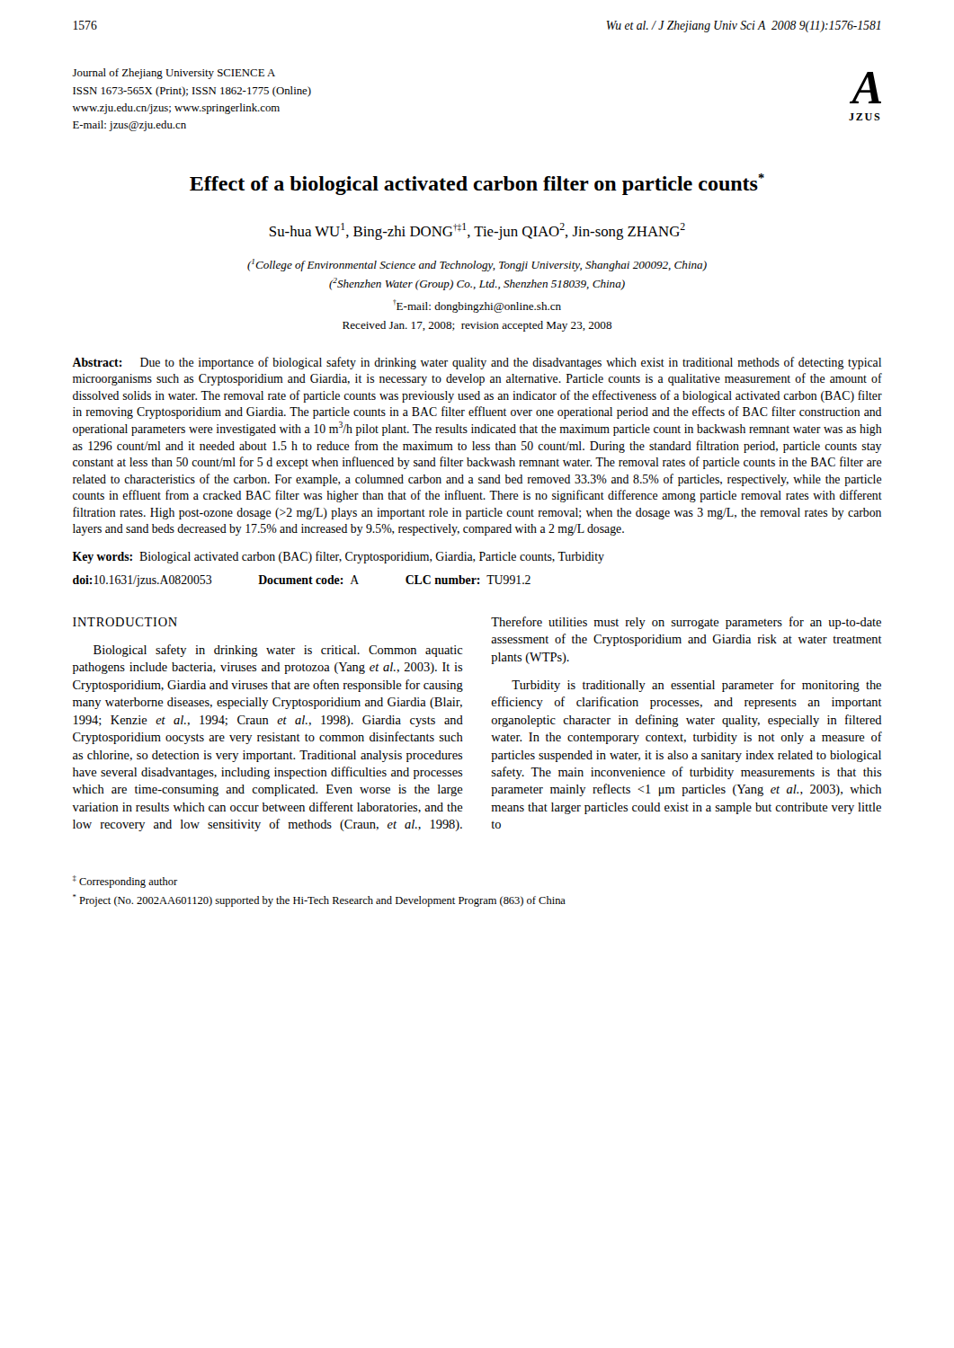1576 Wu et al. / J Zhejiang Univ Sci A 2008 9(11):1576-1581
Journal of Zhejiang University SCIENCE A
ISSN 1673-565X (Print); ISSN 1862-1775 (Online)
www.zju.edu.cn/jzus; www.springerlink.com
E-mail: jzus@zju.edu.cn
A
JZUS
Effect of a biological activated carbon filter on particle counts*
Su-hua WU1, Bing-zhi DONG†‡1, Tie-jun QIAO2, Jin-song ZHANG2
(1College of Environmental Science and Technology, Tongji University, Shanghai 200092, China)
(2Shenzhen Water (Group) Co., Ltd., Shenzhen 518039, China)
†E-mail: dongbingzhi@online.sh.cn
Received Jan. 17, 2008; revision accepted May 23, 2008
Abstract: Due to the importance of biological safety in drinking water quality and the disadvantages which exist in traditional methods of detecting typical microorganisms such as Cryptosporidium and Giardia, it is necessary to develop an alternative. Particle counts is a qualitative measurement of the amount of dissolved solids in water. The removal rate of particle counts was previously used as an indicator of the effectiveness of a biological activated carbon (BAC) filter in removing Cryptosporidium and Giardia. The particle counts in a BAC filter effluent over one operational period and the effects of BAC filter construction and operational parameters were investigated with a 10 m3/h pilot plant. The results indicated that the maximum particle count in backwash remnant water was as high as 1296 count/ml and it needed about 1.5 h to reduce from the maximum to less than 50 count/ml. During the standard filtration period, particle counts stay constant at less than 50 count/ml for 5 d except when influenced by sand filter backwash remnant water. The removal rates of particle counts in the BAC filter are related to characteristics of the carbon. For example, a columned carbon and a sand bed removed 33.3% and 8.5% of particles, respectively, while the particle counts in effluent from a cracked BAC filter was higher than that of the influent. There is no significant difference among particle removal rates with different filtration rates. High post-ozone dosage (>2 mg/L) plays an important role in particle count removal; when the dosage was 3 mg/L, the removal rates by carbon layers and sand beds decreased by 17.5% and increased by 9.5%, respectively, compared with a 2 mg/L dosage.
Key words: Biological activated carbon (BAC) filter, Cryptosporidium, Giardia, Particle counts, Turbidity
doi: 10.1631/jzus.A0820053 Document code: A CLC number: TU991.2
INTRODUCTION
Biological safety in drinking water is critical. Common aquatic pathogens include bacteria, viruses and protozoa (Yang et al., 2003). It is Cryptosporidium, Giardia and viruses that are often responsible for causing many waterborne diseases, especially Cryptosporidium and Giardia (Blair, 1994; Kenzie et al., 1994; Craun et al., 1998). Giardia cysts and Cryptosporidium oocysts are very resistant to common disinfectants such as chlorine, so detection is very important. Traditional analysis procedures have several disadvantages, including inspection difficulties and processes which are time-consuming and complicated. Even worse is the large variation in results which can occur between different laboratories, and the low recovery and low sensitivity of methods (Craun, et al., 1998). Therefore utilities must rely on surrogate parameters for an up-to-date assessment of the Cryptosporidium and Giardia risk at water treatment plants (WTPs).
Turbidity is traditionally an essential parameter for monitoring the efficiency of clarification processes, and represents an important organoleptic character in defining water quality, especially in filtered water. In the contemporary context, turbidity is not only a measure of particles suspended in water, it is also a sanitary index related to biological safety. The main inconvenience of turbidity measurements is that this parameter mainly reflects <1 μm particles (Yang et al., 2003), which means that larger particles could exist in a sample but contribute very little to
‡ Corresponding author
* Project (No. 2002AA601120) supported by the Hi-Tech Research and Development Program (863) of China